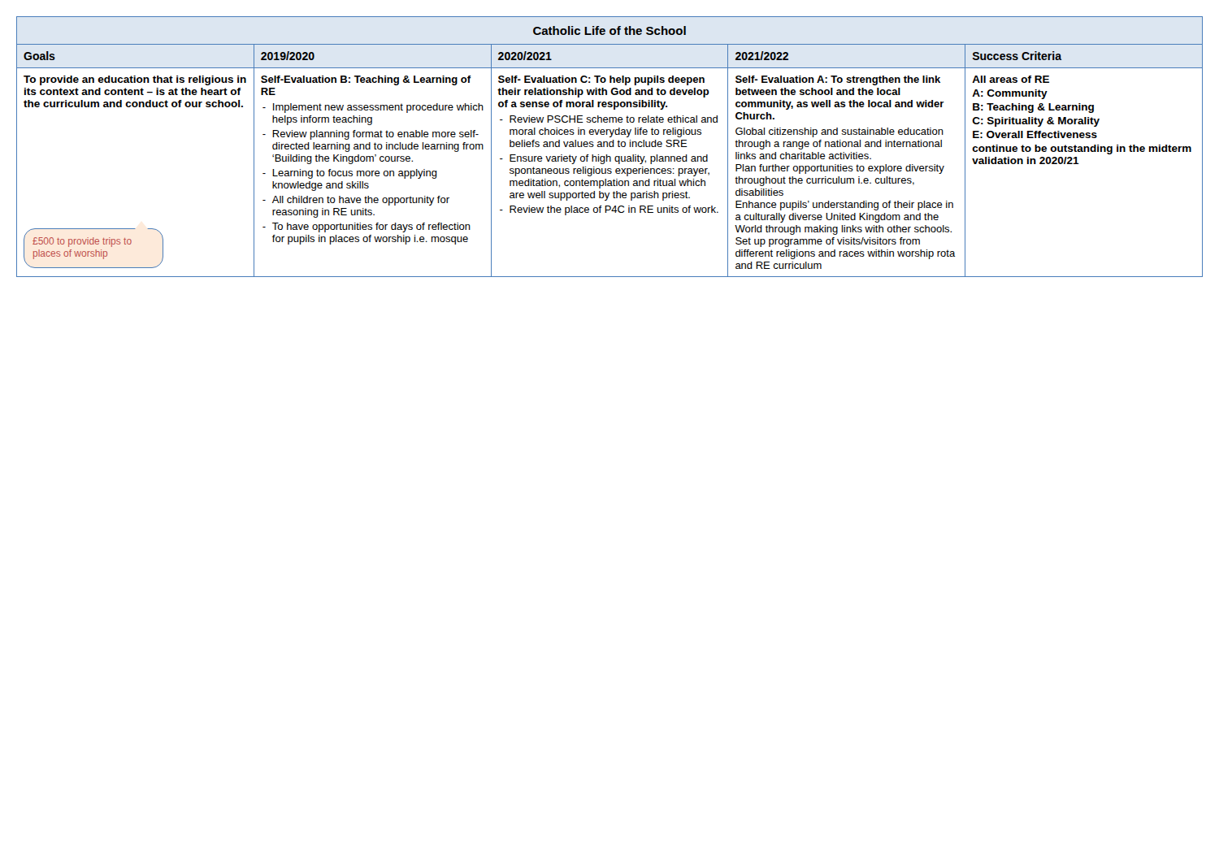| Catholic Life of the School |
| --- |
| Goals | 2019/2020 | 2020/2021 | 2021/2022 | Success Criteria |
| To provide an education that is religious in its context and content – is at the heart of the curriculum and conduct of our school. £500 to provide trips to places of worship | Self-Evaluation B: Teaching & Learning of RE Implement new assessment procedure which helps inform teaching Review planning format to enable more self-directed learning and to include learning from ‘Building the Kingdom’ course. Learning to focus more on applying knowledge and skills All children to have the opportunity for reasoning in RE units. To have opportunities for days of reflection for pupils in places of worship i.e. mosque | Self- Evaluation C: To help pupils deepen their relationship with God and to develop of a sense of moral responsibility. Review PSCHE scheme to relate ethical and moral choices in everyday life to religious beliefs and values and to include SRE Ensure variety of high quality, planned and spontaneous religious experiences: prayer, meditation, contemplation and ritual which are well supported by the parish priest. Review the place of P4C in RE units of work. | Self- Evaluation A: To strengthen the link between the school and the local community, as well as the local and wider Church. Global citizenship and sustainable education through a range of national and international links and charitable activities. Plan further opportunities to explore diversity throughout the curriculum i.e. cultures, disabilities Enhance pupils’ understanding of their place in a culturally diverse United Kingdom and the World through making links with other schools. Set up programme of visits/visitors from different religions and races within worship rota and RE curriculum | All areas of RE A: Community B: Teaching & Learning C: Spirituality & Morality E: Overall Effectiveness continue to be outstanding in the midterm validation in 2020/21 |